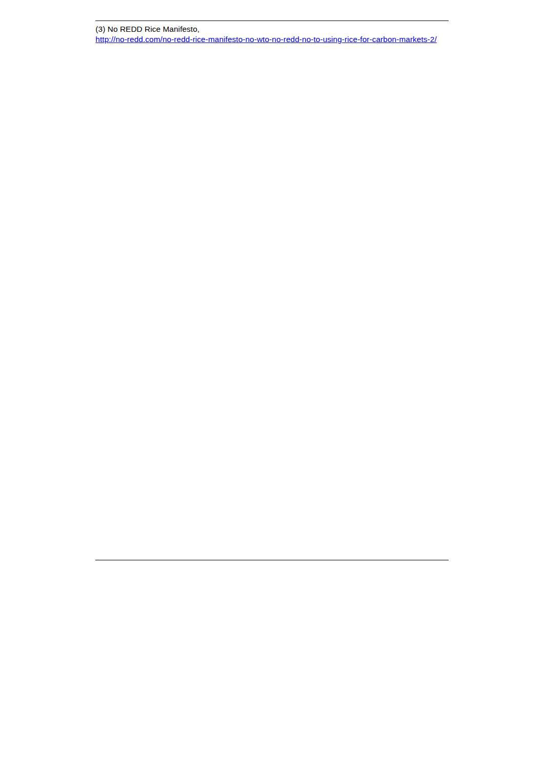(3) No REDD Rice Manifesto,
http://no-redd.com/no-redd-rice-manifesto-no-wto-no-redd-no-to-using-rice-for-carbon-markets-2/